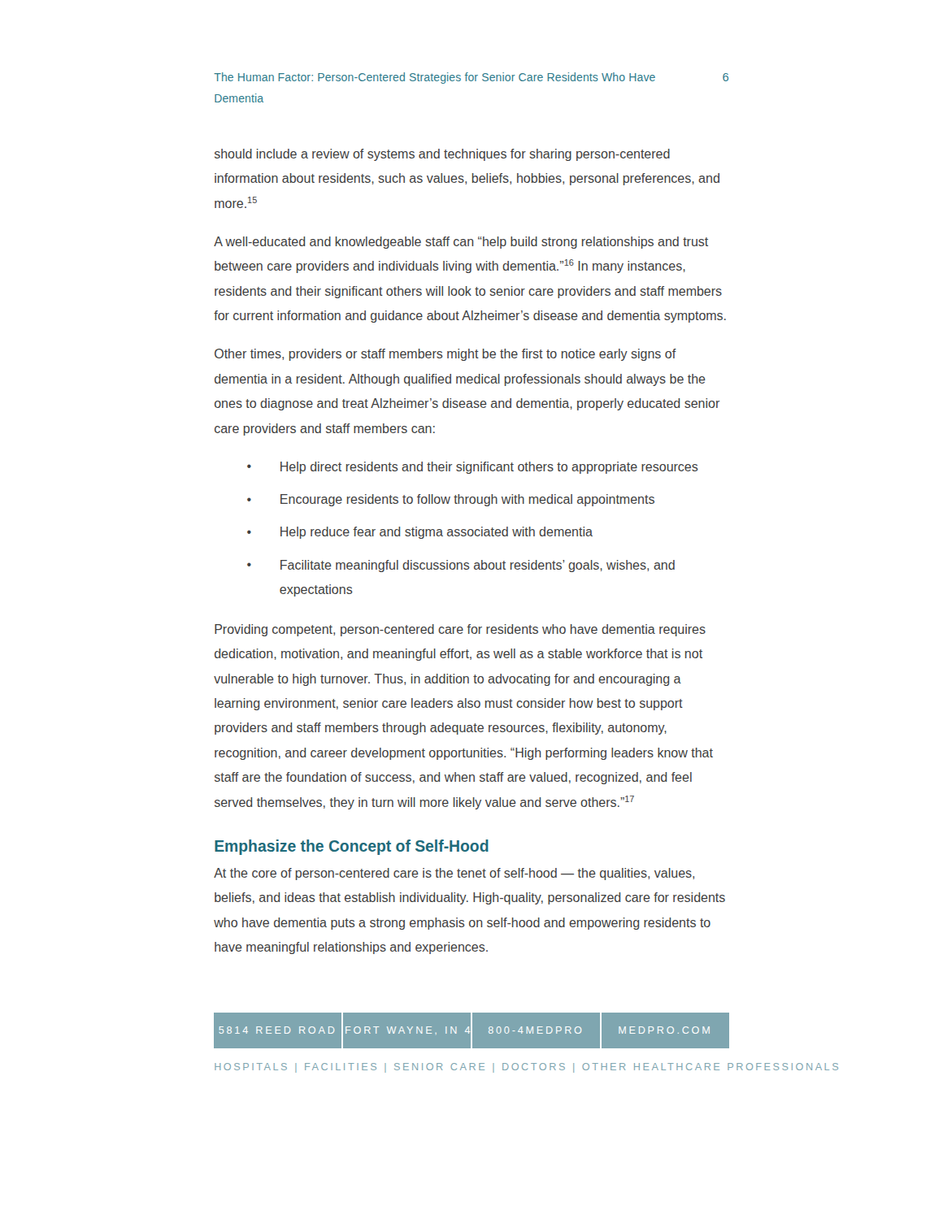The Human Factor: Person-Centered Strategies for Senior Care Residents Who Have Dementia 6
should include a review of systems and techniques for sharing person-centered information about residents, such as values, beliefs, hobbies, personal preferences, and more.15
A well-educated and knowledgeable staff can “help build strong relationships and trust between care providers and individuals living with dementia.”16 In many instances, residents and their significant others will look to senior care providers and staff members for current information and guidance about Alzheimer’s disease and dementia symptoms.
Other times, providers or staff members might be the first to notice early signs of dementia in a resident. Although qualified medical professionals should always be the ones to diagnose and treat Alzheimer’s disease and dementia, properly educated senior care providers and staff members can:
Help direct residents and their significant others to appropriate resources
Encourage residents to follow through with medical appointments
Help reduce fear and stigma associated with dementia
Facilitate meaningful discussions about residents’ goals, wishes, and expectations
Providing competent, person-centered care for residents who have dementia requires dedication, motivation, and meaningful effort, as well as a stable workforce that is not vulnerable to high turnover. Thus, in addition to advocating for and encouraging a learning environment, senior care leaders also must consider how best to support providers and staff members through adequate resources, flexibility, autonomy, recognition, and career development opportunities. “High performing leaders know that staff are the foundation of success, and when staff are valued, recognized, and feel served themselves, they in turn will more likely value and serve others.”17
Emphasize the Concept of Self-Hood
At the core of person-centered care is the tenet of self-hood — the qualities, values, beliefs, and ideas that establish individuality. High-quality, personalized care for residents who have dementia puts a strong emphasis on self-hood and empowering residents to have meaningful relationships and experiences.
5814 Reed Road
Fort Wayne, IN 46835
800-4MEDPRO
MedPro.com
Hospitals | Facilities | Senior Care | Doctors | Other Healthcare Professionals